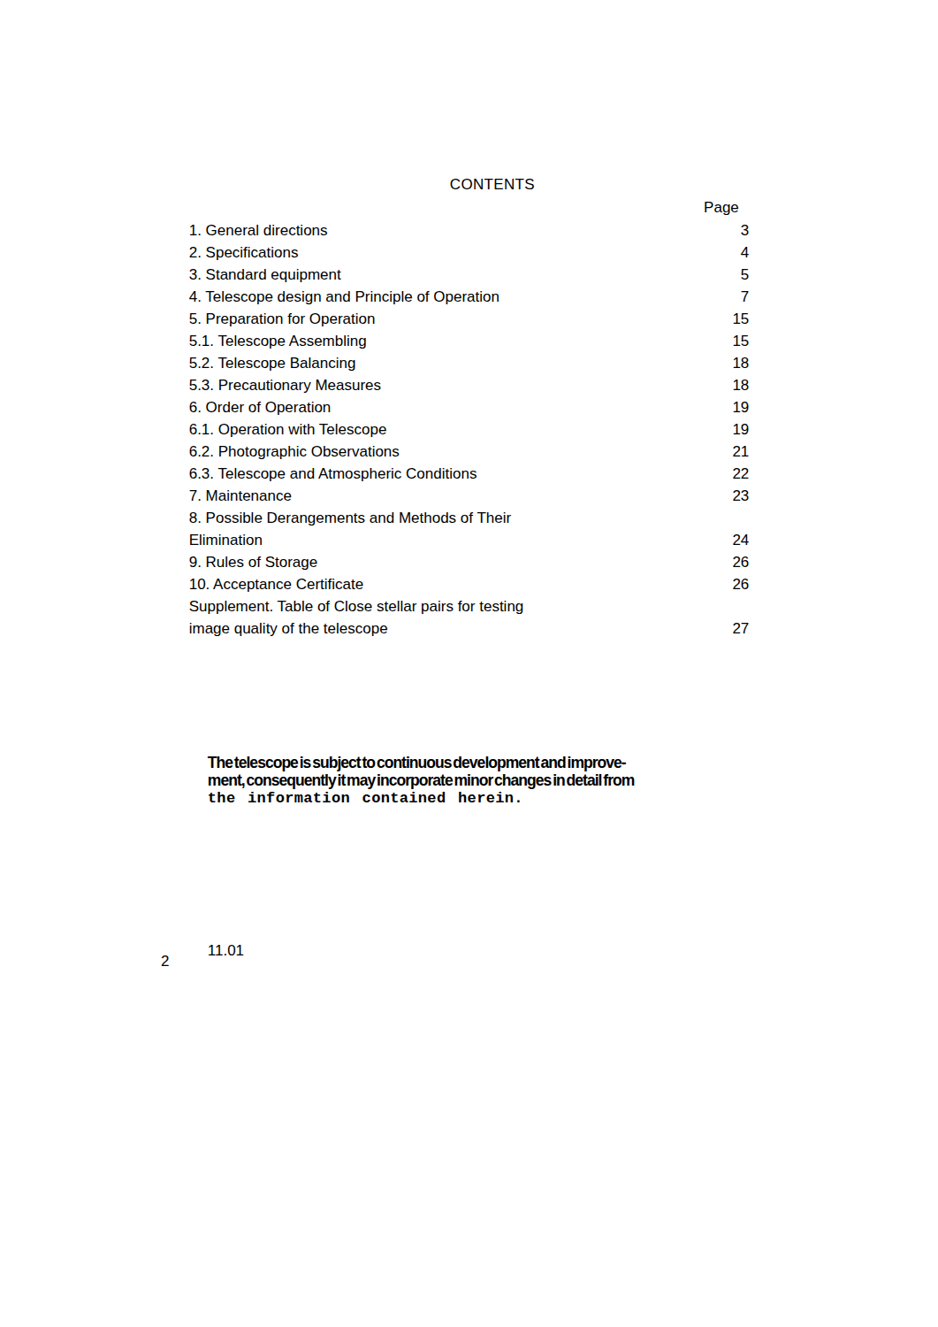CONTENTS
Page
| 1. General directions | 3 |
| 2. Specifications | 4 |
| 3. Standard equipment | 5 |
| 4. Telescope design and Principle of Operation | 7 |
| 5. Preparation for Operation | 15 |
| 5.1. Telescope Assembling | 15 |
| 5.2. Telescope Balancing | 18 |
| 5.3. Precautionary Measures | 18 |
| 6. Order of Operation | 19 |
| 6.1. Operation with Telescope | 19 |
| 6.2. Photographic Observations | 21 |
| 6.3. Telescope and Atmospheric Conditions | 22 |
| 7. Maintenance | 23 |
| 8. Possible Derangements and Methods of Their | |
| Elimination | 24 |
| 9. Rules of Storage | 26 |
| 10. Acceptance Certificate | 26 |
| Supplement. Table of Close stellar pairs for testing | |
| image quality of the telescope | 27 |
The telescope is subject to continuous development and improve-
ment, consequently it may incorporate minor changes in detail from
the information contained herein.
11.01
2